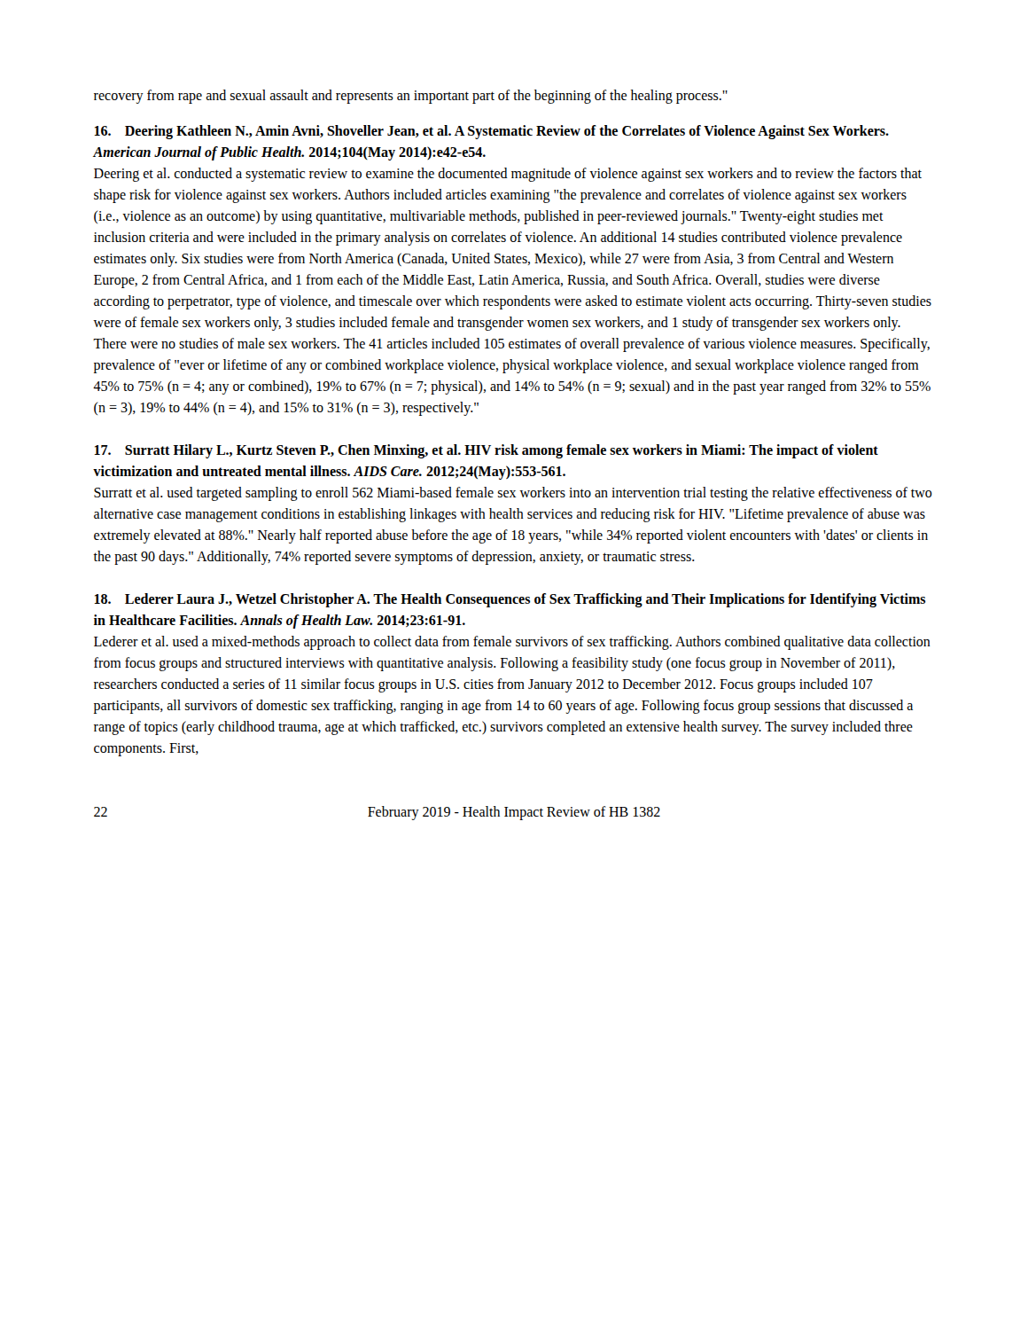recovery from rape and sexual assault and represents an important part of the beginning of the healing process."
16. Deering Kathleen N., Amin Avni, Shoveller Jean, et al. A Systematic Review of the Correlates of Violence Against Sex Workers. American Journal of Public Health. 2014;104(May 2014):e42-e54.
Deering et al. conducted a systematic review to examine the documented magnitude of violence against sex workers and to review the factors that shape risk for violence against sex workers. Authors included articles examining "the prevalence and correlates of violence against sex workers (i.e., violence as an outcome) by using quantitative, multivariable methods, published in peer-reviewed journals." Twenty-eight studies met inclusion criteria and were included in the primary analysis on correlates of violence. An additional 14 studies contributed violence prevalence estimates only. Six studies were from North America (Canada, United States, Mexico), while 27 were from Asia, 3 from Central and Western Europe, 2 from Central Africa, and 1 from each of the Middle East, Latin America, Russia, and South Africa. Overall, studies were diverse according to perpetrator, type of violence, and timescale over which respondents were asked to estimate violent acts occurring. Thirty-seven studies were of female sex workers only, 3 studies included female and transgender women sex workers, and 1 study of transgender sex workers only. There were no studies of male sex workers. The 41 articles included 105 estimates of overall prevalence of various violence measures. Specifically, prevalence of "ever or lifetime of any or combined workplace violence, physical workplace violence, and sexual workplace violence ranged from 45% to 75% (n = 4; any or combined), 19% to 67% (n = 7; physical), and 14% to 54% (n = 9; sexual) and in the past year ranged from 32% to 55% (n = 3), 19% to 44% (n = 4), and 15% to 31% (n = 3), respectively."
17. Surratt Hilary L., Kurtz Steven P., Chen Minxing, et al. HIV risk among female sex workers in Miami: The impact of violent victimization and untreated mental illness. AIDS Care. 2012;24(May):553-561.
Surratt et al. used targeted sampling to enroll 562 Miami-based female sex workers into an intervention trial testing the relative effectiveness of two alternative case management conditions in establishing linkages with health services and reducing risk for HIV. "Lifetime prevalence of abuse was extremely elevated at 88%." Nearly half reported abuse before the age of 18 years, "while 34% reported violent encounters with 'dates' or clients in the past 90 days." Additionally, 74% reported severe symptoms of depression, anxiety, or traumatic stress.
18. Lederer Laura J., Wetzel Christopher A. The Health Consequences of Sex Trafficking and Their Implications for Identifying Victims in Healthcare Facilities. Annals of Health Law. 2014;23:61-91.
Lederer et al. used a mixed-methods approach to collect data from female survivors of sex trafficking. Authors combined qualitative data collection from focus groups and structured interviews with quantitative analysis. Following a feasibility study (one focus group in November of 2011), researchers conducted a series of 11 similar focus groups in U.S. cities from January 2012 to December 2012. Focus groups included 107 participants, all survivors of domestic sex trafficking, ranging in age from 14 to 60 years of age. Following focus group sessions that discussed a range of topics (early childhood trauma, age at which trafficked, etc.) survivors completed an extensive health survey. The survey included three components. First,
22
February 2019 - Health Impact Review of HB 1382